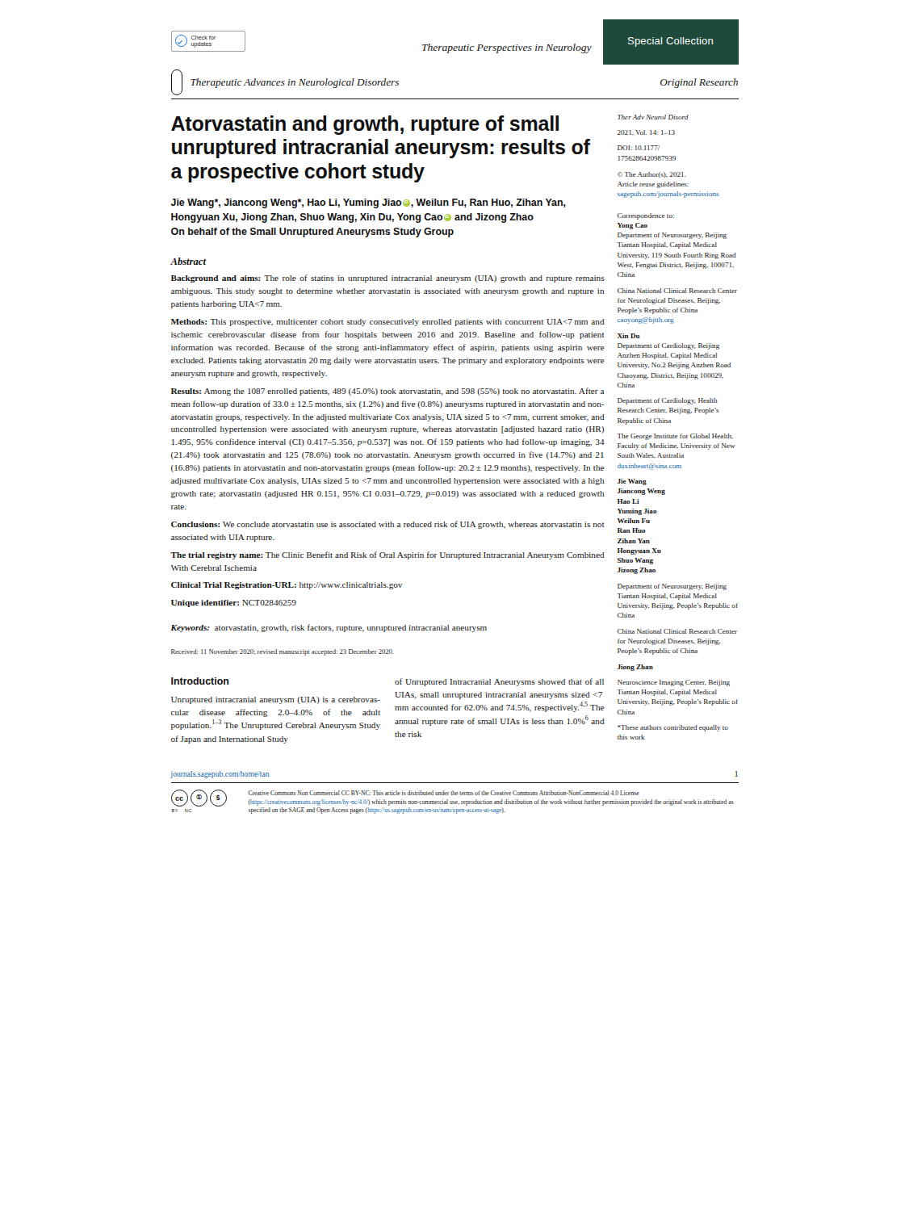Check for
updates
Therapeutic Perspectives in Neurology
Special Collection
Therapeutic Advances in Neurological Disorders
Original Research
Atorvastatin and growth, rupture of small unruptured intracranial aneurysm: results of a prospective cohort study
Jie Wang*, Jiancong Weng*, Hao Li, Yuming Jiao , Weilun Fu, Ran Huo, Zihan Yan, Hongyuan Xu, Jiong Zhan, Shuo Wang, Xin Du, Yong Cao and Jizong Zhao On behalf of the Small Unruptured Aneurysms Study Group
Abstract
Background and aims: The role of statins in unruptured intracranial aneurysm (UIA) growth and rupture remains ambiguous. This study sought to determine whether atorvastatin is associated with aneurysm growth and rupture in patients harboring UIA<7 mm.
Methods: This prospective, multicenter cohort study consecutively enrolled patients with concurrent UIA<7 mm and ischemic cerebrovascular disease from four hospitals between 2016 and 2019. Baseline and follow-up patient information was recorded. Because of the strong anti-inflammatory effect of aspirin, patients using aspirin were excluded. Patients taking atorvastatin 20 mg daily were atorvastatin users. The primary and exploratory endpoints were aneurysm rupture and growth, respectively.
Results: Among the 1087 enrolled patients, 489 (45.0%) took atorvastatin, and 598 (55%) took no atorvastatin. After a mean follow-up duration of 33.0 ± 12.5 months, six (1.2%) and five (0.8%) aneurysms ruptured in atorvastatin and non-atorvastatin groups, respectively. In the adjusted multivariate Cox analysis, UIA sized 5 to <7 mm, current smoker, and uncontrolled hypertension were associated with aneurysm rupture, whereas atorvastatin [adjusted hazard ratio (HR) 1.495, 95% confidence interval (CI) 0.417–5.356, p=0.537] was not. Of 159 patients who had follow-up imaging, 34 (21.4%) took atorvastatin and 125 (78.6%) took no atorvastatin. Aneurysm growth occurred in five (14.7%) and 21 (16.8%) patients in atorvastatin and non-atorvastatin groups (mean follow-up: 20.2 ± 12.9 months), respectively. In the adjusted multivariate Cox analysis, UIAs sized 5 to <7 mm and uncontrolled hypertension were associated with a high growth rate; atorvastatin (adjusted HR 0.151, 95% CI 0.031–0.729, p=0.019) was associated with a reduced growth rate.
Conclusions: We conclude atorvastatin use is associated with a reduced risk of UIA growth, whereas atorvastatin is not associated with UIA rupture.
The trial registry name: The Clinic Benefit and Risk of Oral Aspirin for Unruptured Intracranial Aneurysm Combined With Cerebral Ischemia
Clinical Trial Registration-URL: http://www.clinicaltrials.gov
Unique identifier: NCT02846259
Keywords: atorvastatin, growth, risk factors, rupture, unruptured intracranial aneurysm
Received: 11 November 2020; revised manuscript accepted: 23 December 2020.
Introduction
Unruptured intracranial aneurysm (UIA) is a cerebrovascular disease affecting 2.0–4.0% of the adult population.1–3 The Unruptured Cerebral Aneurysm Study of Japan and International Study
of Unruptured Intracranial Aneurysms showed that of all UIAs, small unruptured intracranial aneurysms sized <7 mm accounted for 62.0% and 74.5%, respectively.4,5 The annual rupture rate of small UIAs is less than 1.0%6 and the risk
Ther Adv Neurol Disord
2021, Vol. 14: 1–13
DOI: 10.1177/
1756286420987939
© The Author(s), 2021.
Article reuse guidelines:
sagepub.com/journals-permissions
Correspondence to:
Yong Cao
Department of Neurosurgery, Beijing Tiantan Hospital, Capital Medical University, 119 South Fourth Ring Road West, Fengtai District, Beijing, 100071, China
China National Clinical Research Center for Neurological Diseases, Beijing, People’s Republic of China
caoyong@bjtth.org
Xin Du
Department of Cardiology, Beijing Anzhen Hospital, Capital Medical University, No.2 Beijing Anzhen Road Chaoyang, District, Beijing 100029, China
Department of Cardiology, Health Research Center, Beijing, People’s Republic of China
The George Institute for Global Health, Faculty of Medicine, University of New South Wales, Australia
duxinheart@sina.com
Jie Wang
Jiancong Weng
Hao Li
Yuming Jiao
Weilun Fu
Ran Huo
Zihan Yan
Hongyuan Xu
Shuo Wang
Jizong Zhao
Department of Neurosurgery, Beijing Tiantan Hospital, Capital Medical University, Beijing, People’s Republic of China
China National Clinical Research Center for Neurological Diseases, Beijing, People’s Republic of China
Jiong Zhan
Neuroscience Imaging Center, Beijing Tiantan Hospital, Capital Medical University, Beijing, People’s Republic of China
*These authors contributed equally to this work
journals.sagepub.com/home/tan
1
cc
①
$
BY NC
Creative Commons Non Commercial CC BY-NC: This article is distributed under the terms of the Creative Commons Attribution-NonCommercial 4.0 License (https://creativecommons.org/licenses/by-nc/4.0/) which permits non-commercial use, reproduction and distribution of the work without further permission provided the original work is attributed as specified on the SAGE and Open Access pages (https://us.sagepub.com/en-us/nam/open-access-at-sage).